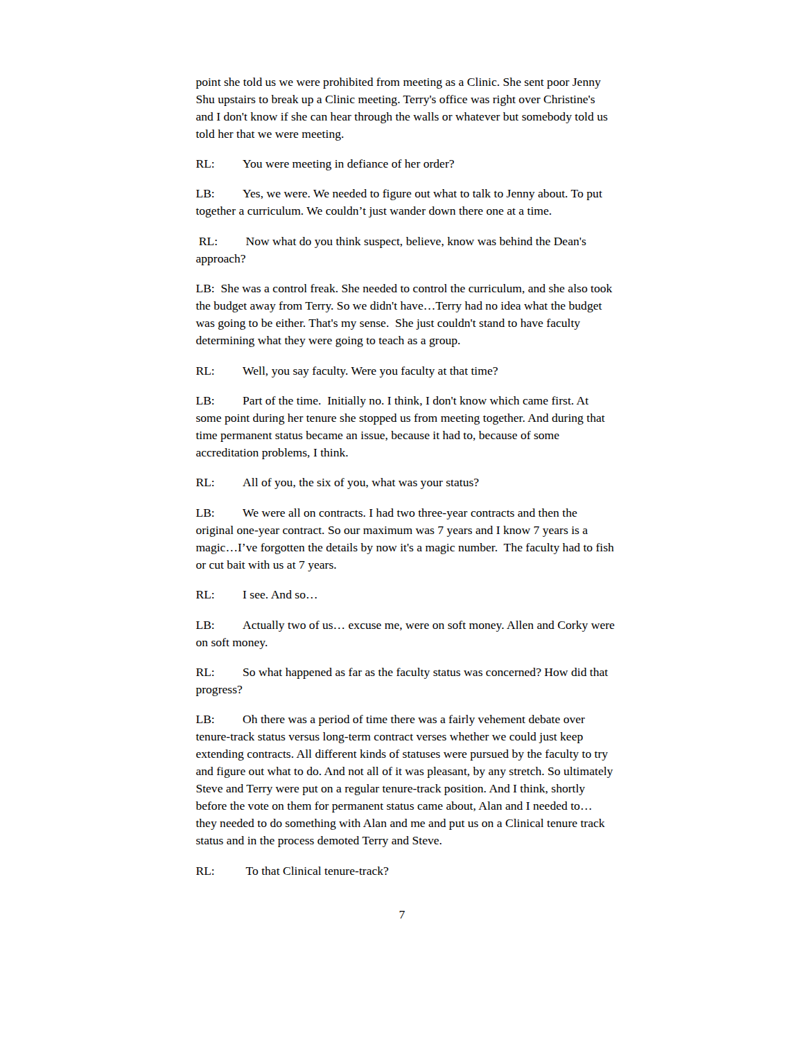point she told us we were prohibited from meeting as a Clinic. She sent poor Jenny Shu upstairs to break up a Clinic meeting. Terry's office was right over Christine's and I don't know if she can hear through the walls or whatever but somebody told us told her that we were meeting.
RL: You were meeting in defiance of her order?
LB: Yes, we were. We needed to figure out what to talk to Jenny about. To put together a curriculum. We couldn’t just wander down there one at a time.
RL: Now what do you think suspect, believe, know was behind the Dean's approach?
LB: She was a control freak. She needed to control the curriculum, and she also took the budget away from Terry. So we didn't have…Terry had no idea what the budget was going to be either. That's my sense. She just couldn't stand to have faculty determining what they were going to teach as a group.
RL: Well, you say faculty. Were you faculty at that time?
LB: Part of the time. Initially no. I think, I don't know which came first. At some point during her tenure she stopped us from meeting together. And during that time permanent status became an issue, because it had to, because of some accreditation problems, I think.
RL: All of you, the six of you, what was your status?
LB: We were all on contracts. I had two three-year contracts and then the original one-year contract. So our maximum was 7 years and I know 7 years is a magic…I’ve forgotten the details by now it's a magic number. The faculty had to fish or cut bait with us at 7 years.
RL: I see. And so…
LB: Actually two of us… excuse me, were on soft money. Allen and Corky were on soft money.
RL: So what happened as far as the faculty status was concerned? How did that progress?
LB: Oh there was a period of time there was a fairly vehement debate over tenure-track status versus long-term contract verses whether we could just keep extending contracts. All different kinds of statuses were pursued by the faculty to try and figure out what to do. And not all of it was pleasant, by any stretch. So ultimately Steve and Terry were put on a regular tenure-track position. And I think, shortly before the vote on them for permanent status came about, Alan and I needed to… they needed to do something with Alan and me and put us on a Clinical tenure track status and in the process demoted Terry and Steve.
RL: To that Clinical tenure-track?
7